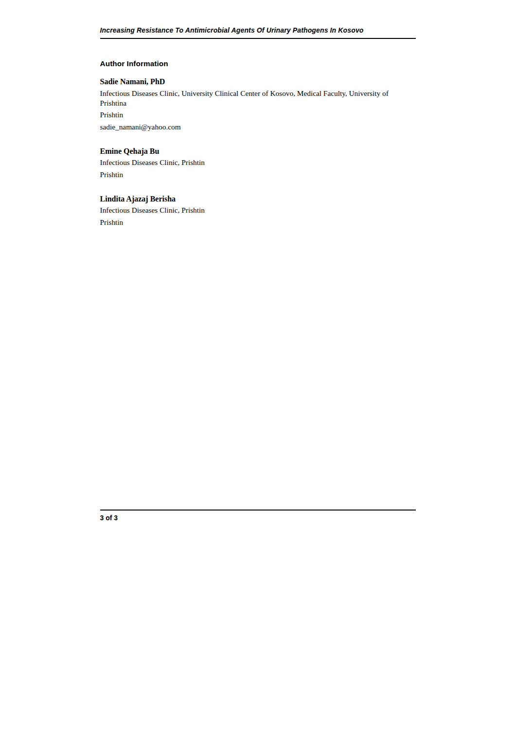Increasing Resistance To Antimicrobial Agents Of Urinary Pathogens In Kosovo
Author Information
Sadie Namani, PhD
Infectious Diseases Clinic, University Clinical Center of Kosovo, Medical Faculty, University of Prishtina
Prishtin
sadie_namani@yahoo.com
Emine Qehaja Bu
Infectious Diseases Clinic, Prishtin
Prishtin
Lindita Ajazaj Berisha
Infectious Diseases Clinic, Prishtin
Prishtin
3 of 3